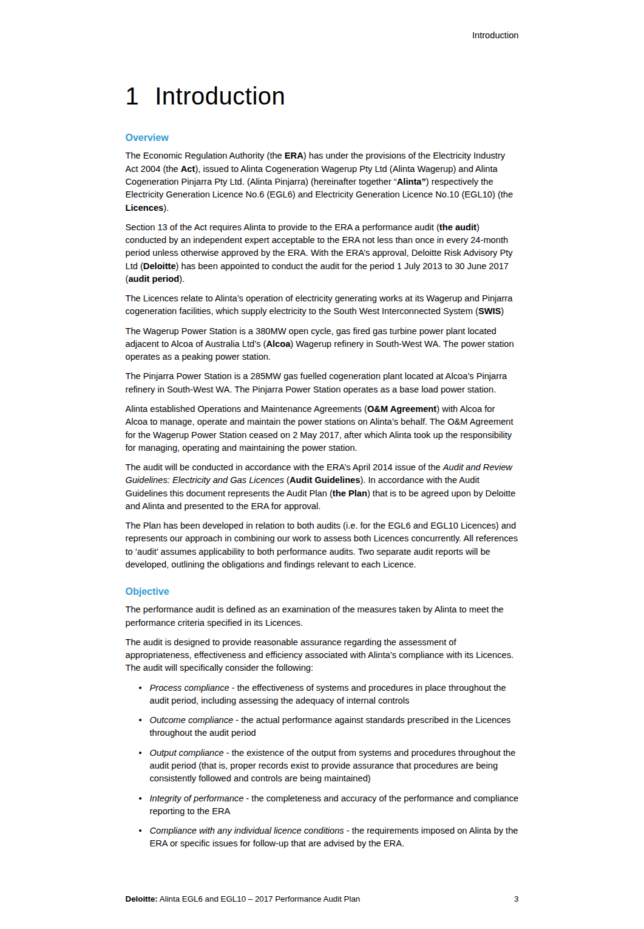Introduction
1 Introduction
Overview
The Economic Regulation Authority (the ERA) has under the provisions of the Electricity Industry Act 2004 (the Act), issued to Alinta Cogeneration Wagerup Pty Ltd (Alinta Wagerup) and Alinta Cogeneration Pinjarra Pty Ltd. (Alinta Pinjarra) (hereinafter together “Alinta”) respectively the Electricity Generation Licence No.6 (EGL6) and Electricity Generation Licence No.10 (EGL10) (the Licences).
Section 13 of the Act requires Alinta to provide to the ERA a performance audit (the audit) conducted by an independent expert acceptable to the ERA not less than once in every 24-month period unless otherwise approved by the ERA. With the ERA’s approval, Deloitte Risk Advisory Pty Ltd (Deloitte) has been appointed to conduct the audit for the period 1 July 2013 to 30 June 2017 (audit period).
The Licences relate to Alinta’s operation of electricity generating works at its Wagerup and Pinjarra cogeneration facilities, which supply electricity to the South West Interconnected System (SWIS)
The Wagerup Power Station is a 380MW open cycle, gas fired gas turbine power plant located adjacent to Alcoa of Australia Ltd’s (Alcoa) Wagerup refinery in South-West WA. The power station operates as a peaking power station.
The Pinjarra Power Station is a 285MW gas fuelled cogeneration plant located at Alcoa’s Pinjarra refinery in South-West WA. The Pinjarra Power Station operates as a base load power station.
Alinta established Operations and Maintenance Agreements (O&M Agreement) with Alcoa for Alcoa to manage, operate and maintain the power stations on Alinta’s behalf. The O&M Agreement for the Wagerup Power Station ceased on 2 May 2017, after which Alinta took up the responsibility for managing, operating and maintaining the power station.
The audit will be conducted in accordance with the ERA’s April 2014 issue of the Audit and Review Guidelines: Electricity and Gas Licences (Audit Guidelines). In accordance with the Audit Guidelines this document represents the Audit Plan (the Plan) that is to be agreed upon by Deloitte and Alinta and presented to the ERA for approval.
The Plan has been developed in relation to both audits (i.e. for the EGL6 and EGL10 Licences) and represents our approach in combining our work to assess both Licences concurrently. All references to ‘audit’ assumes applicability to both performance audits. Two separate audit reports will be developed, outlining the obligations and findings relevant to each Licence.
Objective
The performance audit is defined as an examination of the measures taken by Alinta to meet the performance criteria specified in its Licences.
The audit is designed to provide reasonable assurance regarding the assessment of appropriateness, effectiveness and efficiency associated with Alinta’s compliance with its Licences. The audit will specifically consider the following:
Process compliance - the effectiveness of systems and procedures in place throughout the audit period, including assessing the adequacy of internal controls
Outcome compliance - the actual performance against standards prescribed in the Licences throughout the audit period
Output compliance - the existence of the output from systems and procedures throughout the audit period (that is, proper records exist to provide assurance that procedures are being consistently followed and controls are being maintained)
Integrity of performance - the completeness and accuracy of the performance and compliance reporting to the ERA
Compliance with any individual licence conditions - the requirements imposed on Alinta by the ERA or specific issues for follow-up that are advised by the ERA.
Deloitte: Alinta EGL6 and EGL10 – 2017 Performance Audit Plan
3